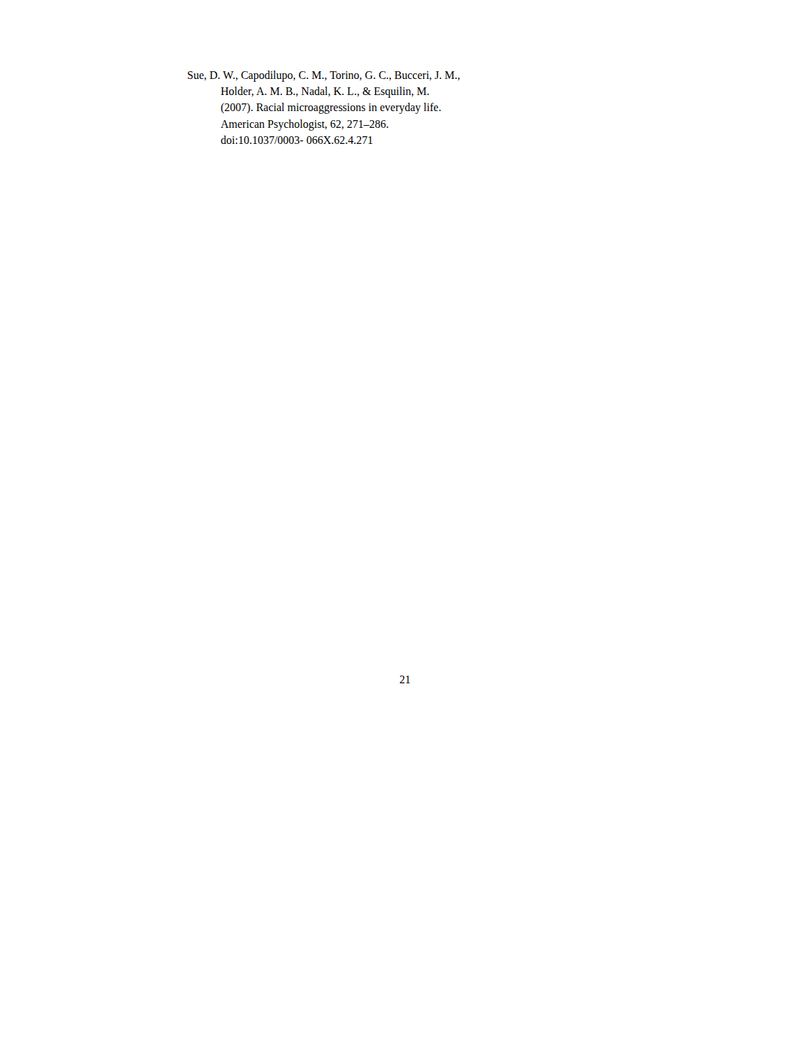Sue, D. W., Capodilupo, C. M., Torino, G. C., Bucceri, J. M., Holder, A. M. B., Nadal, K. L., & Esquilin, M. (2007). Racial microaggressions in everyday life. American Psychologist, 62, 271–286. doi:10.1037/0003- 066X.62.4.271
21